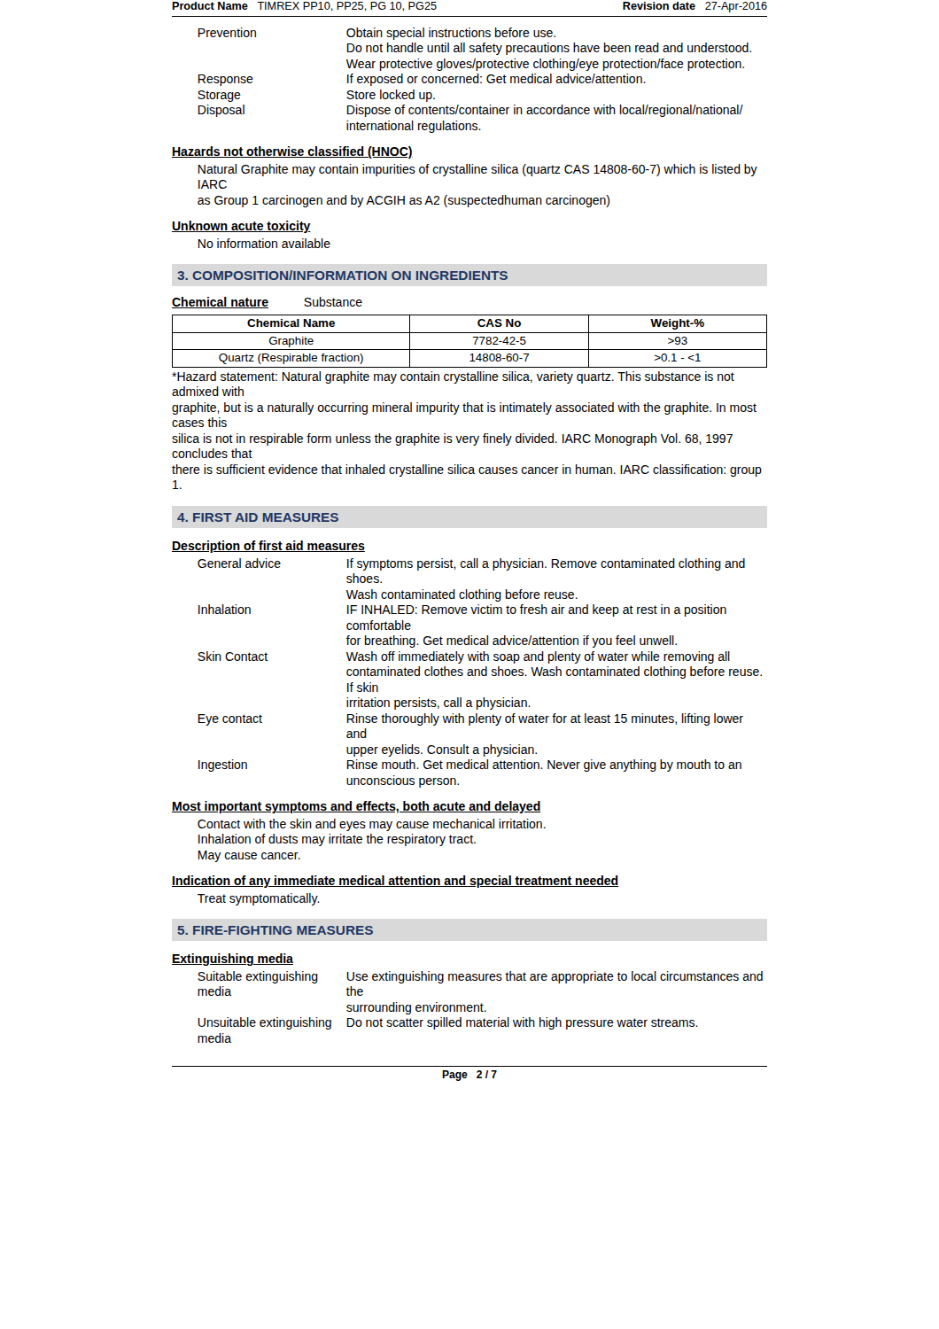Product Name TIMREX PP10, PP25, PG 10, PG25
Revision date 27-Apr-2016
Prevention
Obtain special instructions before use.
Do not handle until all safety precautions have been read and understood.
Wear protective gloves/protective clothing/eye protection/face protection.
Response
If exposed or concerned: Get medical advice/attention.
Storage
Store locked up.
Disposal
Dispose of contents/container in accordance with local/regional/national/
international regulations.
Hazards not otherwise classified (HNOC)
Natural Graphite may contain impurities of crystalline silica (quartz CAS 14808-60-7) which is listed by IARC
as Group 1 carcinogen and by ACGIH as A2 (suspectedhuman carcinogen)
Unknown acute toxicity
No information available
3. COMPOSITION/INFORMATION ON INGREDIENTS
Chemical nature
Substance
| Chemical Name | CAS No | Weight-% |
| --- | --- | --- |
| Graphite | 7782-42-5 | >93 |
| Quartz (Respirable fraction) | 14808-60-7 | >0.1 - <1 |
*Hazard statement: Natural graphite may contain crystalline silica, variety quartz. This substance is not admixed with
graphite, but is a naturally occurring mineral impurity that is intimately associated with the graphite. In most cases this
silica is not in respirable form unless the graphite is very finely divided. IARC Monograph Vol. 68, 1997 concludes that
there is sufficient evidence that inhaled crystalline silica causes cancer in human. IARC classification: group 1.
4. FIRST AID MEASURES
Description of first aid measures
General advice
If symptoms persist, call a physician. Remove contaminated clothing and shoes.
Wash contaminated clothing before reuse.
Inhalation
IF INHALED: Remove victim to fresh air and keep at rest in a position comfortable
for breathing. Get medical advice/attention if you feel unwell.
Skin Contact
Wash off immediately with soap and plenty of water while removing all
contaminated clothes and shoes. Wash contaminated clothing before reuse. If skin
irritation persists, call a physician.
Eye contact
Rinse thoroughly with plenty of water for at least 15 minutes, lifting lower and
upper eyelids. Consult a physician.
Ingestion
Rinse mouth. Get medical attention. Never give anything by mouth to an
unconscious person.
Most important symptoms and effects, both acute and delayed
Contact with the skin and eyes may cause mechanical irritation.
Inhalation of dusts may irritate the respiratory tract.
May cause cancer.
Indication of any immediate medical attention and special treatment needed
Treat symptomatically.
5. FIRE-FIGHTING MEASURES
Extinguishing media
Suitable extinguishing media
Use extinguishing measures that are appropriate to local circumstances and the
surrounding environment.
Unsuitable extinguishing media
Do not scatter spilled material with high pressure water streams.
Page 2 / 7